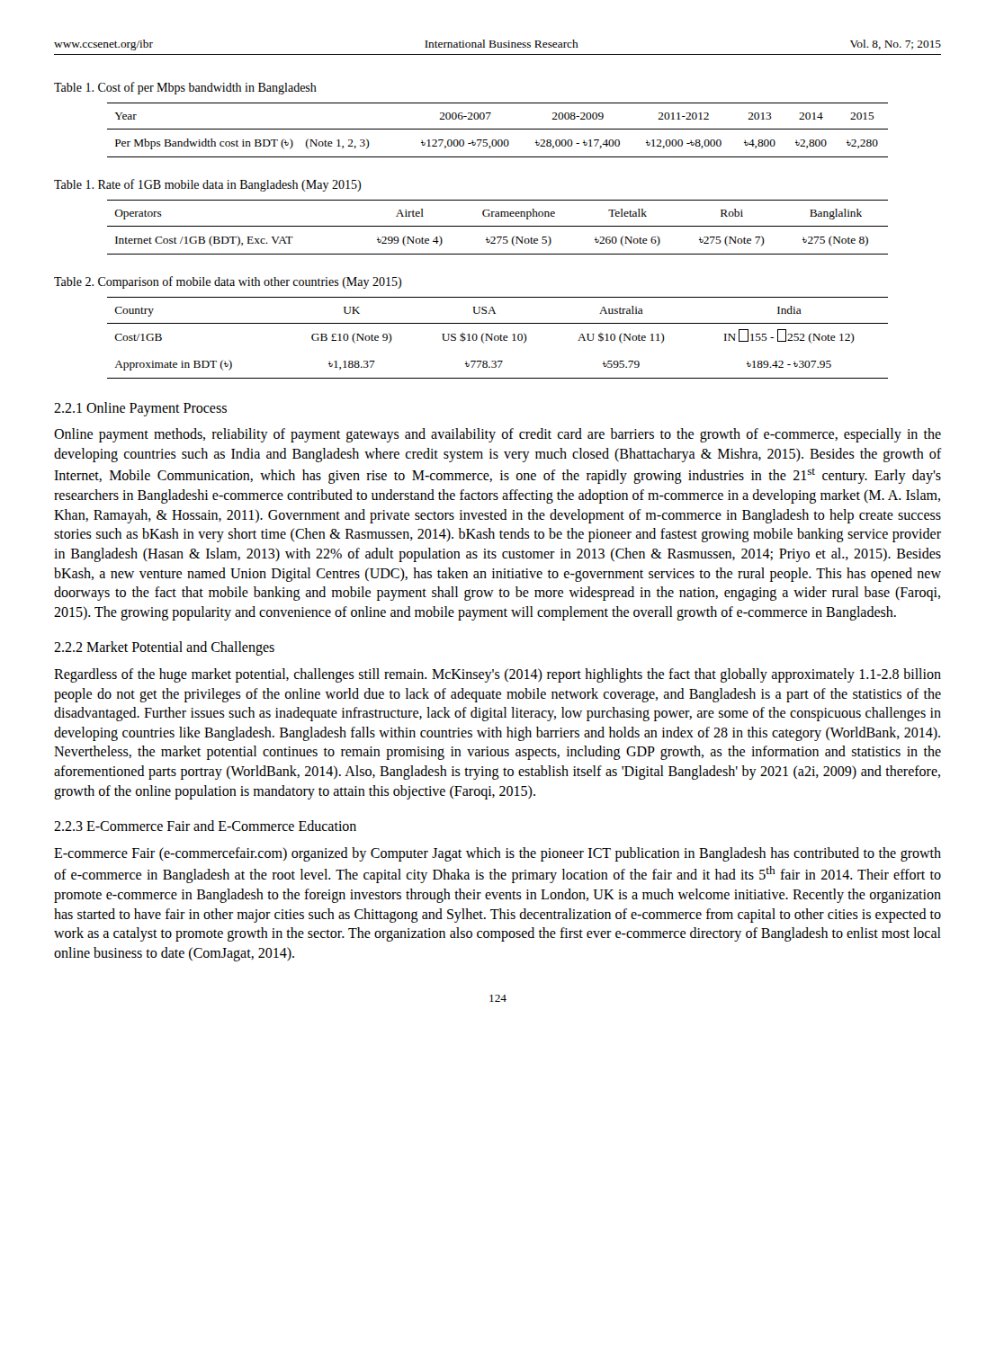www.ccsenet.org/ibr
International Business Research
Vol. 8, No. 7; 2015
Table 1. Cost of per Mbps bandwidth in Bangladesh
| Year | 2006-2007 | 2008-2009 | 2011-2012 | 2013 | 2014 | 2015 |
| --- | --- | --- | --- | --- | --- | --- |
| Per Mbps Bandwidth cost in BDT ( ৳ ) (Note 1, 2, 3) | ৳ 127,000 - ৳ 75,000 | ৳ 28,000 - ৳ 17,400 | ৳ 12,000 - ৳ 8,000 | ৳ 4,800 | ৳ 2,800 | ৳ 2,280 |
Table 1. Rate of 1GB mobile data in Bangladesh (May 2015)
| Operators | Airtel | Grameenphone | Teletalk | Robi | Banglalink |
| --- | --- | --- | --- | --- | --- |
| Internet Cost /1GB (BDT), Exc. VAT | ৳ 299 (Note 4) | ৳ 275 (Note 5) | ৳ 260 (Note 6) | ৳ 275 (Note 7) | ৳ 275 (Note 8) |
Table 2. Comparison of mobile data with other countries (May 2015)
| Country | UK | USA | Australia | India |
| --- | --- | --- | --- | --- |
| Cost/1GB | GB £10 (Note 9) | US $10 (Note 10) | AU $10 (Note 11) | IN 155 - 252 (Note 12) |
| Approximate in BDT ( ৳ ) | ৳ 1,188.37 | ৳ 778.37 | ৳ 595.79 | ৳ 189.42 - ৳ 307.95 |
2.2.1 Online Payment Process
Online payment methods, reliability of payment gateways and availability of credit card are barriers to the growth of e-commerce, especially in the developing countries such as India and Bangladesh where credit system is very much closed (Bhattacharya & Mishra, 2015). Besides the growth of Internet, Mobile Communication, which has given rise to M-commerce, is one of the rapidly growing industries in the 21st century. Early day's researchers in Bangladeshi e-commerce contributed to understand the factors affecting the adoption of m-commerce in a developing market (M. A. Islam, Khan, Ramayah, & Hossain, 2011). Government and private sectors invested in the development of m-commerce in Bangladesh to help create success stories such as bKash in very short time (Chen & Rasmussen, 2014). bKash tends to be the pioneer and fastest growing mobile banking service provider in Bangladesh (Hasan & Islam, 2013) with 22% of adult population as its customer in 2013 (Chen & Rasmussen, 2014; Priyo et al., 2015). Besides bKash, a new venture named Union Digital Centres (UDC), has taken an initiative to e-government services to the rural people. This has opened new doorways to the fact that mobile banking and mobile payment shall grow to be more widespread in the nation, engaging a wider rural base (Faroqi, 2015). The growing popularity and convenience of online and mobile payment will complement the overall growth of e-commerce in Bangladesh.
2.2.2 Market Potential and Challenges
Regardless of the huge market potential, challenges still remain. McKinsey's (2014) report highlights the fact that globally approximately 1.1-2.8 billion people do not get the privileges of the online world due to lack of adequate mobile network coverage, and Bangladesh is a part of the statistics of the disadvantaged. Further issues such as inadequate infrastructure, lack of digital literacy, low purchasing power, are some of the conspicuous challenges in developing countries like Bangladesh. Bangladesh falls within countries with high barriers and holds an index of 28 in this category (WorldBank, 2014). Nevertheless, the market potential continues to remain promising in various aspects, including GDP growth, as the information and statistics in the aforementioned parts portray (WorldBank, 2014). Also, Bangladesh is trying to establish itself as 'Digital Bangladesh' by 2021 (a2i, 2009) and therefore, growth of the online population is mandatory to attain this objective (Faroqi, 2015).
2.2.3 E-Commerce Fair and E-Commerce Education
E-commerce Fair (e-commercefair.com) organized by Computer Jagat which is the pioneer ICT publication in Bangladesh has contributed to the growth of e-commerce in Bangladesh at the root level. The capital city Dhaka is the primary location of the fair and it had its 5th fair in 2014. Their effort to promote e-commerce in Bangladesh to the foreign investors through their events in London, UK is a much welcome initiative. Recently the organization has started to have fair in other major cities such as Chittagong and Sylhet. This decentralization of e-commerce from capital to other cities is expected to work as a catalyst to promote growth in the sector. The organization also composed the first ever e-commerce directory of Bangladesh to enlist most local online business to date (ComJagat, 2014).
124